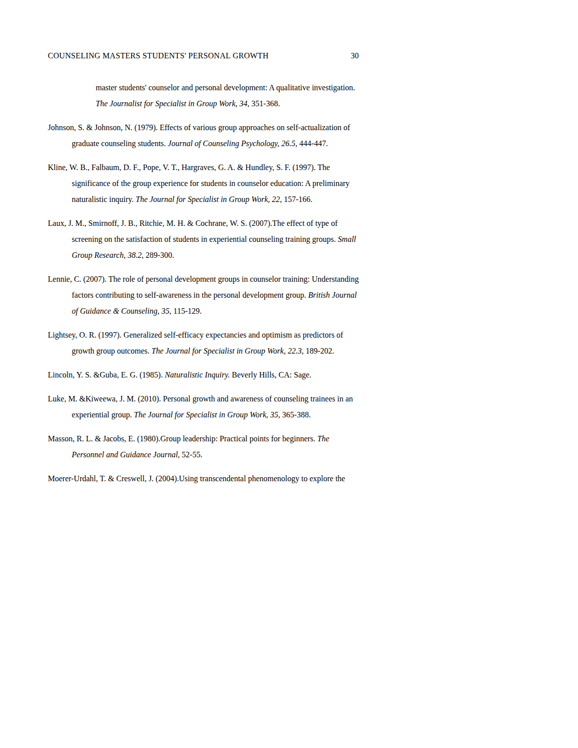Counseling Masters Students' Personal Growth 30
master students' counselor and personal development: A qualitative investigation. The Journalist for Specialist in Group Work, 34, 351-368.
Johnson, S. & Johnson, N. (1979). Effects of various group approaches on self-actualization of graduate counseling students. Journal of Counseling Psychology, 26.5, 444-447.
Kline, W. B., Falbaum, D. F., Pope, V. T., Hargraves, G. A. & Hundley, S. F. (1997). The significance of the group experience for students in counselor education: A preliminary naturalistic inquiry. The Journal for Specialist in Group Work, 22, 157-166.
Laux, J. M., Smirnoff, J. B., Ritchie, M. H. & Cochrane, W. S. (2007).The effect of type of screening on the satisfaction of students in experiential counseling training groups. Small Group Research, 38.2, 289-300.
Lennie, C. (2007). The role of personal development groups in counselor training: Understanding factors contributing to self-awareness in the personal development group. British Journal of Guidance & Counseling, 35, 115-129.
Lightsey, O. R. (1997). Generalized self-efficacy expectancies and optimism as predictors of growth group outcomes. The Journal for Specialist in Group Work, 22.3, 189-202.
Lincoln, Y. S. &Guba, E. G. (1985). Naturalistic Inquiry. Beverly Hills, CA: Sage.
Luke, M. &Kiweewa, J. M. (2010). Personal growth and awareness of counseling trainees in an experiential group. The Journal for Specialist in Group Work, 35, 365-388.
Masson, R. L. & Jacobs, E. (1980).Group leadership: Practical points for beginners. The Personnel and Guidance Journal, 52-55.
Moerer-Urdahl, T. & Creswell, J. (2004).Using transcendental phenomenology to explore the